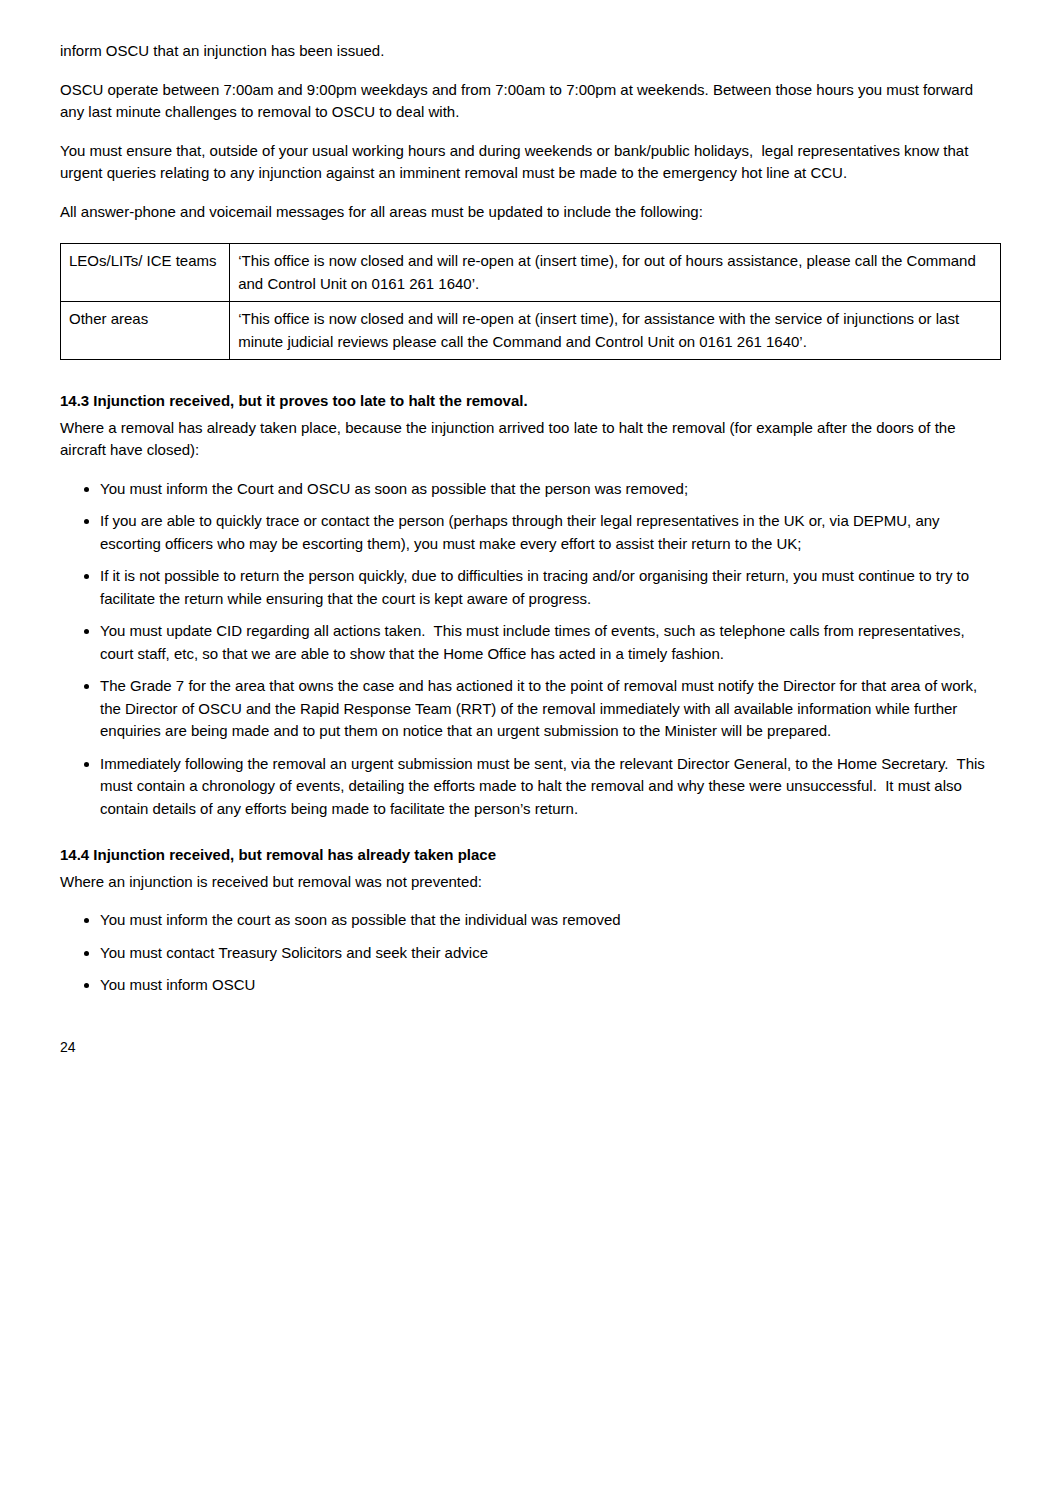inform OSCU that an injunction has been issued.
OSCU operate between 7:00am and 9:00pm weekdays and from 7:00am to 7:00pm at weekends. Between those hours you must forward any last minute challenges to removal to OSCU to deal with.
You must ensure that, outside of your usual working hours and during weekends or bank/public holidays, legal representatives know that urgent queries relating to any injunction against an imminent removal must be made to the emergency hot line at CCU.
All answer-phone and voicemail messages for all areas must be updated to include the following:
| LEOs/LITs/ ICE teams | ‘This office is now closed and will re-open at (insert time), for out of hours assistance, please call the Command and Control Unit on 0161 261 1640’. |
| Other areas | ‘This office is now closed and will re-open at (insert time), for assistance with the service of injunctions or last minute judicial reviews please call the Command and Control Unit on 0161 261 1640’. |
14.3 Injunction received, but it proves too late to halt the removal.
Where a removal has already taken place, because the injunction arrived too late to halt the removal (for example after the doors of the aircraft have closed):
You must inform the Court and OSCU as soon as possible that the person was removed;
If you are able to quickly trace or contact the person (perhaps through their legal representatives in the UK or, via DEPMU, any escorting officers who may be escorting them), you must make every effort to assist their return to the UK;
If it is not possible to return the person quickly, due to difficulties in tracing and/or organising their return, you must continue to try to facilitate the return while ensuring that the court is kept aware of progress.
You must update CID regarding all actions taken. This must include times of events, such as telephone calls from representatives, court staff, etc, so that we are able to show that the Home Office has acted in a timely fashion.
The Grade 7 for the area that owns the case and has actioned it to the point of removal must notify the Director for that area of work, the Director of OSCU and the Rapid Response Team (RRT) of the removal immediately with all available information while further enquiries are being made and to put them on notice that an urgent submission to the Minister will be prepared.
Immediately following the removal an urgent submission must be sent, via the relevant Director General, to the Home Secretary. This must contain a chronology of events, detailing the efforts made to halt the removal and why these were unsuccessful. It must also contain details of any efforts being made to facilitate the person’s return.
14.4 Injunction received, but removal has already taken place
Where an injunction is received but removal was not prevented:
You must inform the court as soon as possible that the individual was removed
You must contact Treasury Solicitors and seek their advice
You must inform OSCU
24